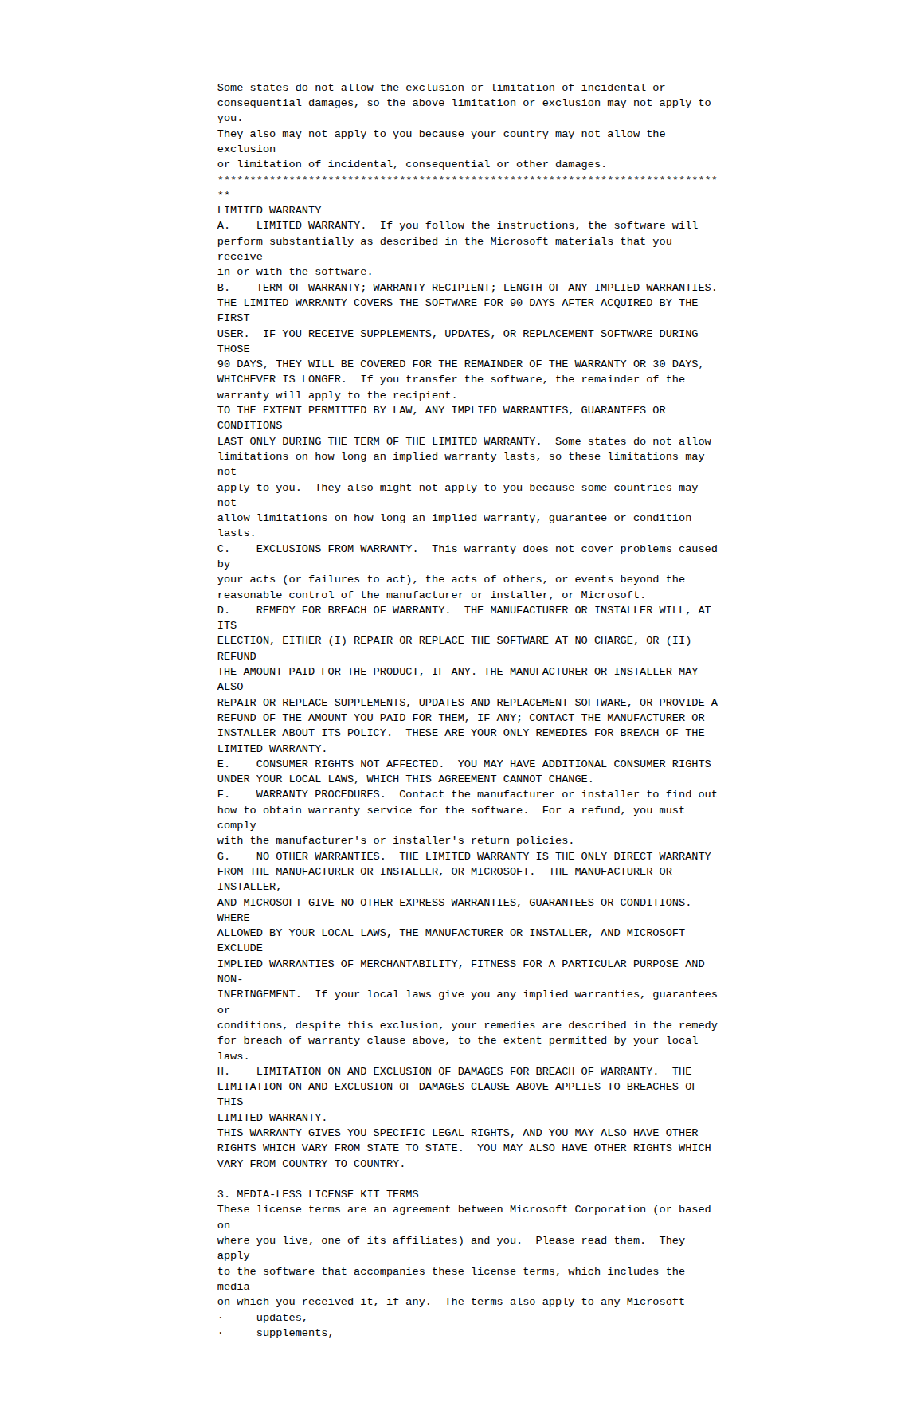Some states do not allow the exclusion or limitation of incidental or
consequential damages, so the above limitation or exclusion may not apply to you.
They also may not apply to you because your country may not allow the exclusion
or limitation of incidental, consequential or other damages.
*******************************************************************************
LIMITED WARRANTY
A.    LIMITED WARRANTY.  If you follow the instructions, the software will
perform substantially as described in the Microsoft materials that you receive
in or with the software.
B.    TERM OF WARRANTY; WARRANTY RECIPIENT; LENGTH OF ANY IMPLIED WARRANTIES.
THE LIMITED WARRANTY COVERS THE SOFTWARE FOR 90 DAYS AFTER ACQUIRED BY THE FIRST
USER.  IF YOU RECEIVE SUPPLEMENTS, UPDATES, OR REPLACEMENT SOFTWARE DURING THOSE
90 DAYS, THEY WILL BE COVERED FOR THE REMAINDER OF THE WARRANTY OR 30 DAYS,
WHICHEVER IS LONGER.  If you transfer the software, the remainder of the
warranty will apply to the recipient.
TO THE EXTENT PERMITTED BY LAW, ANY IMPLIED WARRANTIES, GUARANTEES OR CONDITIONS
LAST ONLY DURING THE TERM OF THE LIMITED WARRANTY.  Some states do not allow
limitations on how long an implied warranty lasts, so these limitations may not
apply to you.  They also might not apply to you because some countries may not
allow limitations on how long an implied warranty, guarantee or condition lasts.
C.    EXCLUSIONS FROM WARRANTY.  This warranty does not cover problems caused by
your acts (or failures to act), the acts of others, or events beyond the
reasonable control of the manufacturer or installer, or Microsoft.
D.    REMEDY FOR BREACH OF WARRANTY.  THE MANUFACTURER OR INSTALLER WILL, AT ITS
ELECTION, EITHER (I) REPAIR OR REPLACE THE SOFTWARE AT NO CHARGE, OR (II) REFUND
THE AMOUNT PAID FOR THE PRODUCT, IF ANY. THE MANUFACTURER OR INSTALLER MAY ALSO
REPAIR OR REPLACE SUPPLEMENTS, UPDATES AND REPLACEMENT SOFTWARE, OR PROVIDE A
REFUND OF THE AMOUNT YOU PAID FOR THEM, IF ANY; CONTACT THE MANUFACTURER OR
INSTALLER ABOUT ITS POLICY.  THESE ARE YOUR ONLY REMEDIES FOR BREACH OF THE
LIMITED WARRANTY.
E.    CONSUMER RIGHTS NOT AFFECTED.  YOU MAY HAVE ADDITIONAL CONSUMER RIGHTS
UNDER YOUR LOCAL LAWS, WHICH THIS AGREEMENT CANNOT CHANGE.
F.    WARRANTY PROCEDURES.  Contact the manufacturer or installer to find out
how to obtain warranty service for the software.  For a refund, you must comply
with the manufacturer's or installer's return policies.
G.    NO OTHER WARRANTIES.  THE LIMITED WARRANTY IS THE ONLY DIRECT WARRANTY
FROM THE MANUFACTURER OR INSTALLER, OR MICROSOFT.  THE MANUFACTURER OR INSTALLER,
AND MICROSOFT GIVE NO OTHER EXPRESS WARRANTIES, GUARANTEES OR CONDITIONS.  WHERE
ALLOWED BY YOUR LOCAL LAWS, THE MANUFACTURER OR INSTALLER, AND MICROSOFT EXCLUDE
IMPLIED WARRANTIES OF MERCHANTABILITY, FITNESS FOR A PARTICULAR PURPOSE AND NON-
INFRINGEMENT.  If your local laws give you any implied warranties, guarantees or
conditions, despite this exclusion, your remedies are described in the remedy
for breach of warranty clause above, to the extent permitted by your local laws.
H.    LIMITATION ON AND EXCLUSION OF DAMAGES FOR BREACH OF WARRANTY.  THE
LIMITATION ON AND EXCLUSION OF DAMAGES CLAUSE ABOVE APPLIES TO BREACHES OF THIS
LIMITED WARRANTY.
THIS WARRANTY GIVES YOU SPECIFIC LEGAL RIGHTS, AND YOU MAY ALSO HAVE OTHER
RIGHTS WHICH VARY FROM STATE TO STATE.  YOU MAY ALSO HAVE OTHER RIGHTS WHICH
VARY FROM COUNTRY TO COUNTRY.

3. MEDIA-LESS LICENSE KIT TERMS
These license terms are an agreement between Microsoft Corporation (or based on
where you live, one of its affiliates) and you.  Please read them.  They apply
to the software that accompanies these license terms, which includes the media
on which you received it, if any.  The terms also apply to any Microsoft
·     updates,
·     supplements,